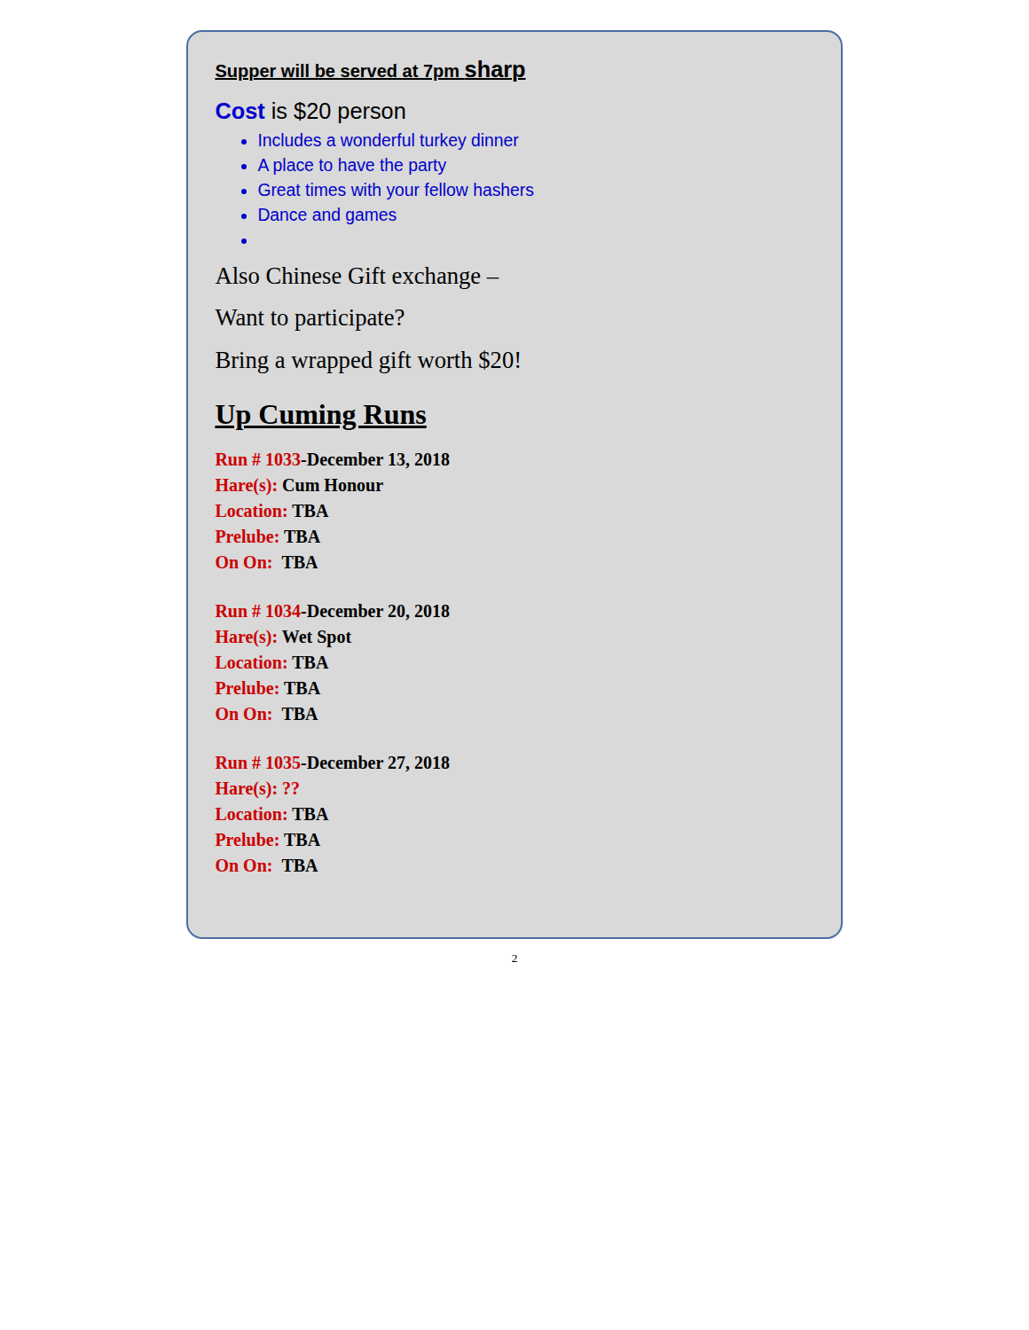Supper will be served at 7pm sharp
Cost is $20 person
Includes a wonderful turkey dinner
A place to have the party
Great times with your fellow hashers
Dance and games
Also Chinese Gift exchange –
Want to participate?
Bring a wrapped gift worth $20!
Up Cuming Runs
Run # 1033-December 13, 2018
Hare(s): Cum Honour
Location: TBA
Prelube: TBA
On On: TBA
Run # 1034-December 20, 2018
Hare(s): Wet Spot
Location: TBA
Prelube: TBA
On On: TBA
Run # 1035-December 27, 2018
Hare(s): ??
Location: TBA
Prelube: TBA
On On: TBA
2